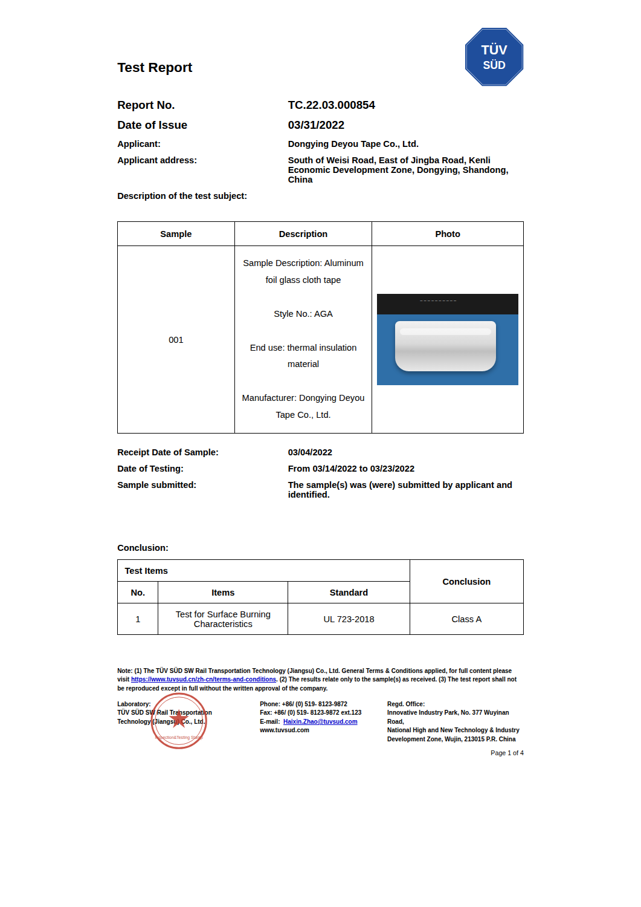TÜV SÜD
Test Report
| Report No. | TC.22.03.000854 |
| Date of Issue | 03/31/2022 |
| Applicant: | Dongying Deyou Tape Co., Ltd. |
| Applicant address: | South of Weisi Road, East of Jingba Road, Kenli Economic Development Zone, Dongying, Shandong, China |
| Description of the test subject: | |
| Sample | Description | Photo |
| --- | --- | --- |
| 001 | Sample Description: Aluminum foil glass cloth tape Style No.: AGA End use: thermal insulation material Manufacturer: Dongying Deyou Tape Co., Ltd. | ~~~~~~~~~~ |
| Receipt Date of Sample: | 03/04/2022 |
| Date of Testing: | From 03/14/2022 to 03/23/2022 |
| Sample submitted: | The sample(s) was (were) submitted by applicant and identified. |
Conclusion:
| Test Items | Conclusion |
| No. | Items | Standard |
| 1 | Test for Surface Burning Characteristics | UL 723-2018 | Class A |
Note: (1) The TÜV SÜD SW Rail Transportation Technology (Jiangsu) Co., Ltd. General Terms & Conditions applied, for full content please visit https://www.tuvsud.cn/zh-cn/terms-and-conditions. (2) The results relate only to the sample(s) as received. (3) The test report shall not be reproduced except in full without the written approval of the company.
Laboratory:
TÜV SÜD SW Rail Transportation
Technology (Jiangsu) Co., Ltd.
Inspection&Testing Stamp
Phone: +86/ (0) 519- 8123-9872
Fax: +86/ (0) 519- 8123-9872 ext.123
E-mail: Haixin.Zhao@tuvsud.com
www.tuvsud.com
Regd. Office:
Innovative Industry Park, No. 377 Wuyinan Road,
National High and New Technology & Industry
Development Zone, Wujin, 213015 P.R. China
Page 1 of 4